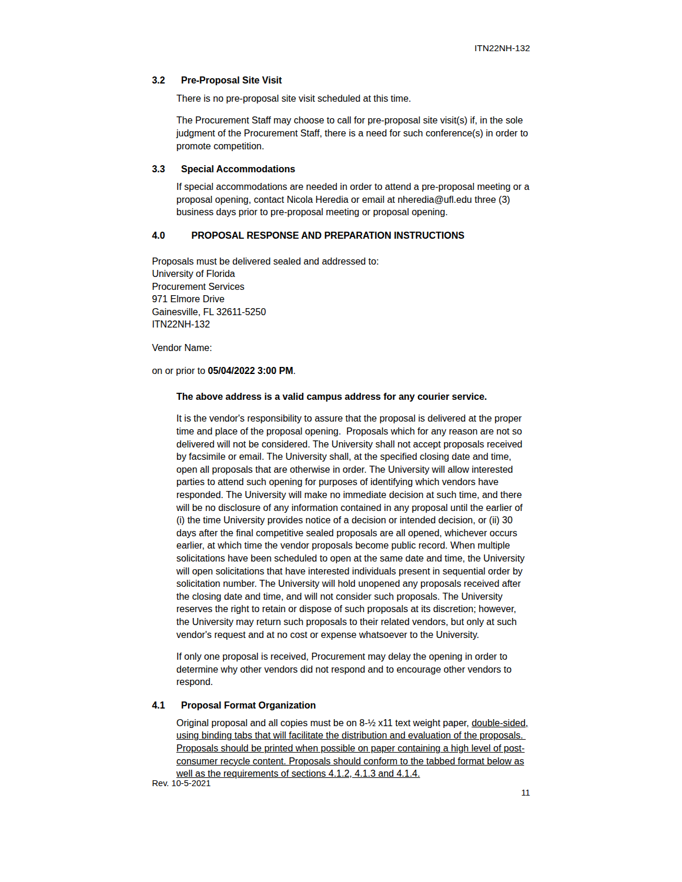ITN22NH-132
3.2 Pre-Proposal Site Visit
There is no pre-proposal site visit scheduled at this time.
The Procurement Staff may choose to call for pre-proposal site visit(s) if, in the sole judgment of the Procurement Staff, there is a need for such conference(s) in order to promote competition.
3.3 Special Accommodations
If special accommodations are needed in order to attend a pre-proposal meeting or a proposal opening, contact Nicola Heredia or email at nheredia@ufl.edu three (3) business days prior to pre-proposal meeting or proposal opening.
4.0 PROPOSAL RESPONSE AND PREPARATION INSTRUCTIONS
Proposals must be delivered sealed and addressed to:
University of Florida
Procurement Services
971 Elmore Drive
Gainesville, FL 32611-5250
ITN22NH-132
Vendor Name:
on or prior to 05/04/2022 3:00 PM.
The above address is a valid campus address for any courier service.
It is the vendor's responsibility to assure that the proposal is delivered at the proper time and place of the proposal opening. Proposals which for any reason are not so delivered will not be considered. The University shall not accept proposals received by facsimile or email. The University shall, at the specified closing date and time, open all proposals that are otherwise in order. The University will allow interested parties to attend such opening for purposes of identifying which vendors have responded. The University will make no immediate decision at such time, and there will be no disclosure of any information contained in any proposal until the earlier of (i) the time University provides notice of a decision or intended decision, or (ii) 30 days after the final competitive sealed proposals are all opened, whichever occurs earlier, at which time the vendor proposals become public record. When multiple solicitations have been scheduled to open at the same date and time, the University will open solicitations that have interested individuals present in sequential order by solicitation number. The University will hold unopened any proposals received after the closing date and time, and will not consider such proposals. The University reserves the right to retain or dispose of such proposals at its discretion; however, the University may return such proposals to their related vendors, but only at such vendor's request and at no cost or expense whatsoever to the University.
If only one proposal is received, Procurement may delay the opening in order to determine why other vendors did not respond and to encourage other vendors to respond.
4.1 Proposal Format Organization
Original proposal and all copies must be on 8-½ x11 text weight paper, double-sided, using binding tabs that will facilitate the distribution and evaluation of the proposals. Proposals should be printed when possible on paper containing a high level of post-consumer recycle content. Proposals should conform to the tabbed format below as well as the requirements of sections 4.1.2, 4.1.3 and 4.1.4.
Rev. 10-5-2021
11